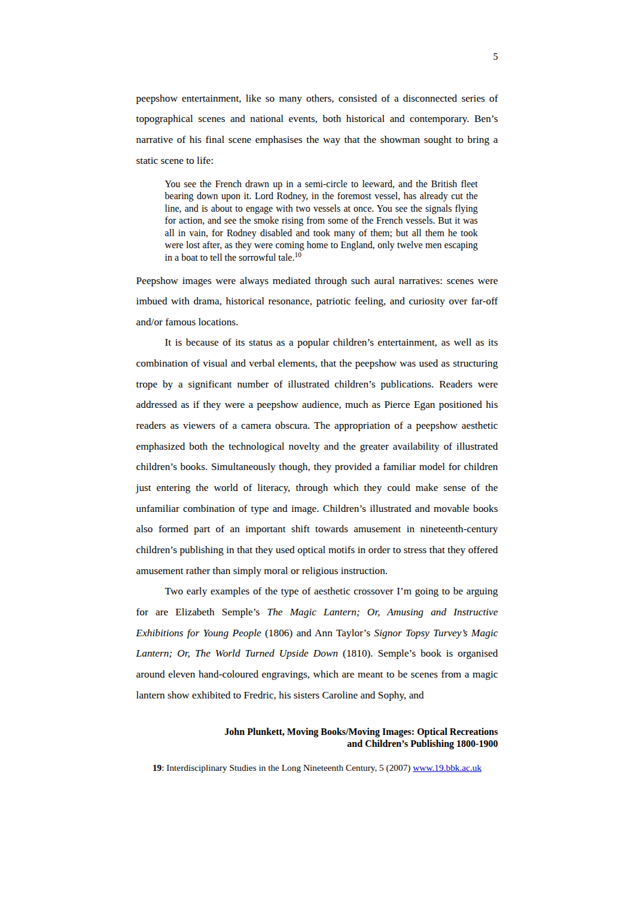5
peepshow entertainment, like so many others, consisted of a disconnected series of topographical scenes and national events, both historical and contemporary. Ben’s narrative of his final scene emphasises the way that the showman sought to bring a static scene to life:
You see the French drawn up in a semi-circle to leeward, and the British fleet bearing down upon it. Lord Rodney, in the foremost vessel, has already cut the line, and is about to engage with two vessels at once. You see the signals flying for action, and see the smoke rising from some of the French vessels. But it was all in vain, for Rodney disabled and took many of them; but all them he took were lost after, as they were coming home to England, only twelve men escaping in a boat to tell the sorrowful tale.10
Peepshow images were always mediated through such aural narratives: scenes were imbued with drama, historical resonance, patriotic feeling, and curiosity over far-off and/or famous locations.
It is because of its status as a popular children’s entertainment, as well as its combination of visual and verbal elements, that the peepshow was used as structuring trope by a significant number of illustrated children’s publications. Readers were addressed as if they were a peepshow audience, much as Pierce Egan positioned his readers as viewers of a camera obscura. The appropriation of a peepshow aesthetic emphasized both the technological novelty and the greater availability of illustrated children’s books. Simultaneously though, they provided a familiar model for children just entering the world of literacy, through which they could make sense of the unfamiliar combination of type and image. Children’s illustrated and movable books also formed part of an important shift towards amusement in nineteenth-century children’s publishing in that they used optical motifs in order to stress that they offered amusement rather than simply moral or religious instruction.
Two early examples of the type of aesthetic crossover I’m going to be arguing for are Elizabeth Semple’s The Magic Lantern; Or, Amusing and Instructive Exhibitions for Young People (1806) and Ann Taylor’s Signor Topsy Turvey’s Magic Lantern; Or, The World Turned Upside Down (1810). Semple’s book is organised around eleven hand-coloured engravings, which are meant to be scenes from a magic lantern show exhibited to Fredric, his sisters Caroline and Sophy, and
John Plunkett, Moving Books/Moving Images: Optical Recreations
and Children’s Publishing 1800-1900
19: Interdisciplinary Studies in the Long Nineteenth Century, 5 (2007) www.19.bbk.ac.uk